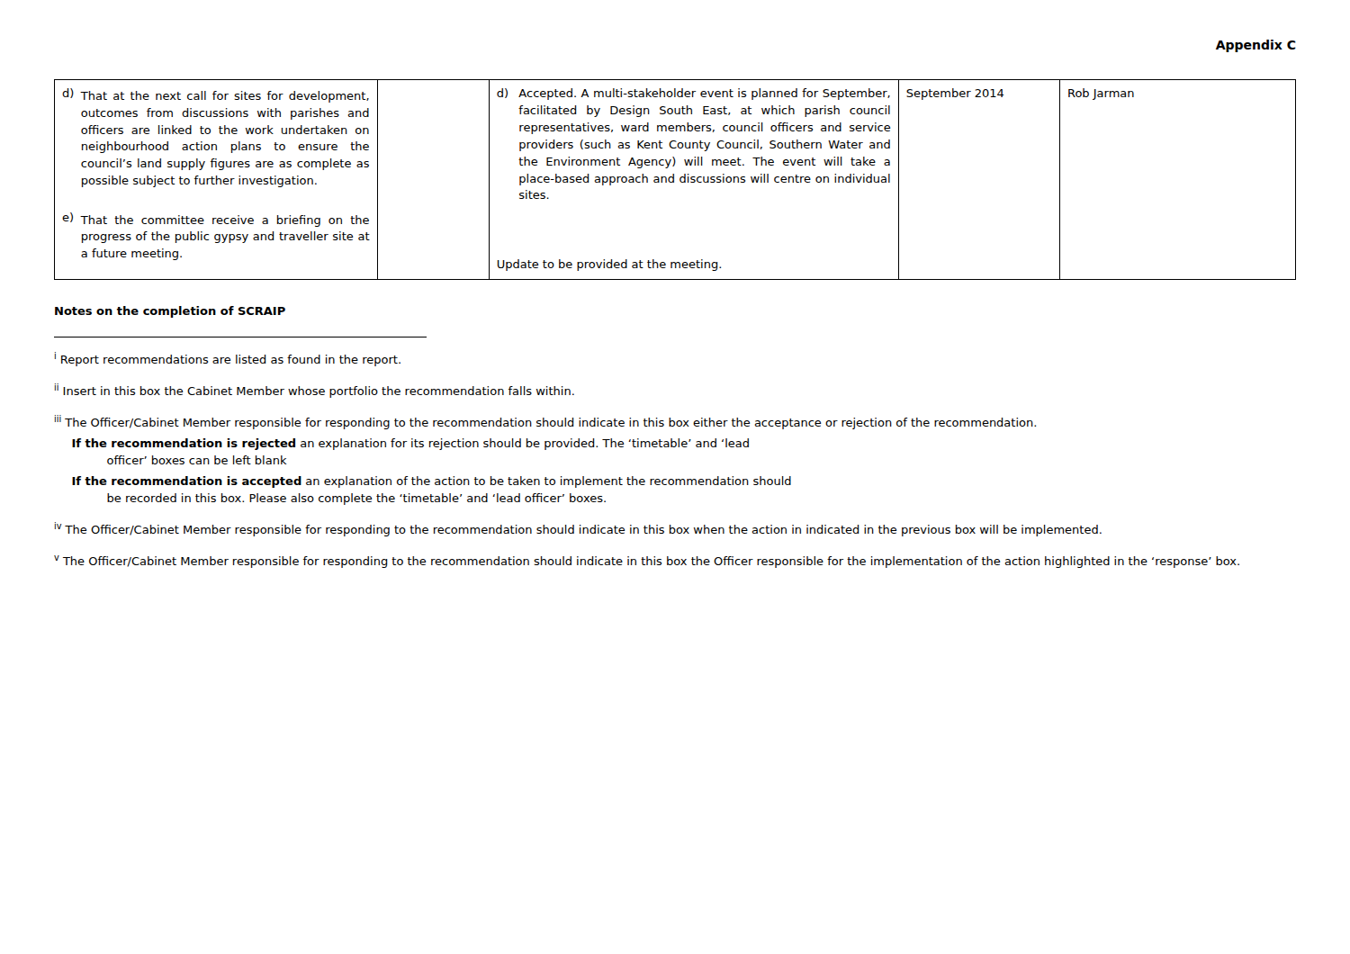Appendix C
| d) That at the next call for sites for development, outcomes from discussions with parishes and officers are linked to the work undertaken on neighbourhood action plans to ensure the council’s land supply figures are as complete as possible subject to further investigation. e) That the committee receive a briefing on the progress of the public gypsy and traveller site at a future meeting. | | d) Accepted. A multi-stakeholder event is planned for September, facilitated by Design South East, at which parish council representatives, ward members, council officers and service providers (such as Kent County Council, Southern Water and the Environment Agency) will meet. The event will take a place-based approach and discussions will centre on individual sites. Update to be provided at the meeting. | September 2014 | Rob Jarman |
Notes on the completion of SCRAIP
i Report recommendations are listed as found in the report.
ii Insert in this box the Cabinet Member whose portfolio the recommendation falls within.
iii The Officer/Cabinet Member responsible for responding to the recommendation should indicate in this box either the acceptance or rejection of the recommendation.
If the recommendation is rejected an explanation for its rejection should be provided. The ‘timetable’ and ‘lead
officer’ boxes can be left blank
If the recommendation is accepted an explanation of the action to be taken to implement the recommendation should
be recorded in this box. Please also complete the ‘timetable’ and ‘lead officer’ boxes.
iv The Officer/Cabinet Member responsible for responding to the recommendation should indicate in this box when the action in indicated in the previous box will be implemented.
v The Officer/Cabinet Member responsible for responding to the recommendation should indicate in this box the Officer responsible for the implementation of the action highlighted in the ‘response’ box.